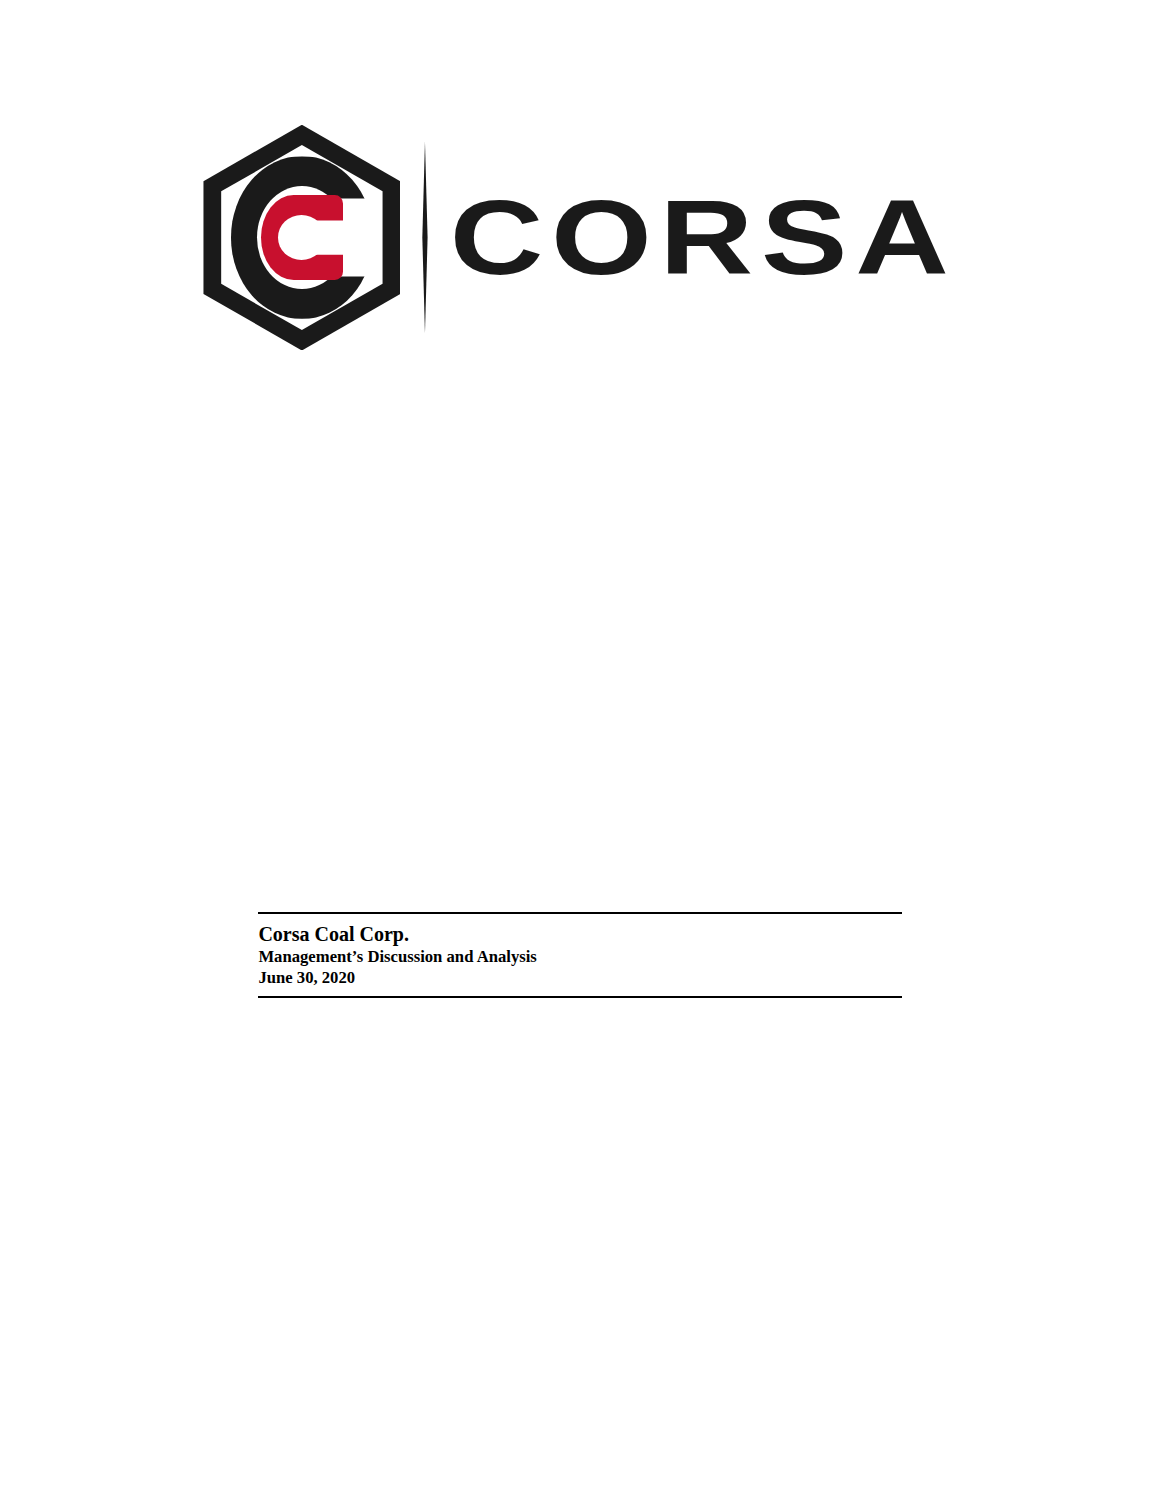CORSA
Corsa Coal Corp.
Management’s Discussion and Analysis
June 30, 2020